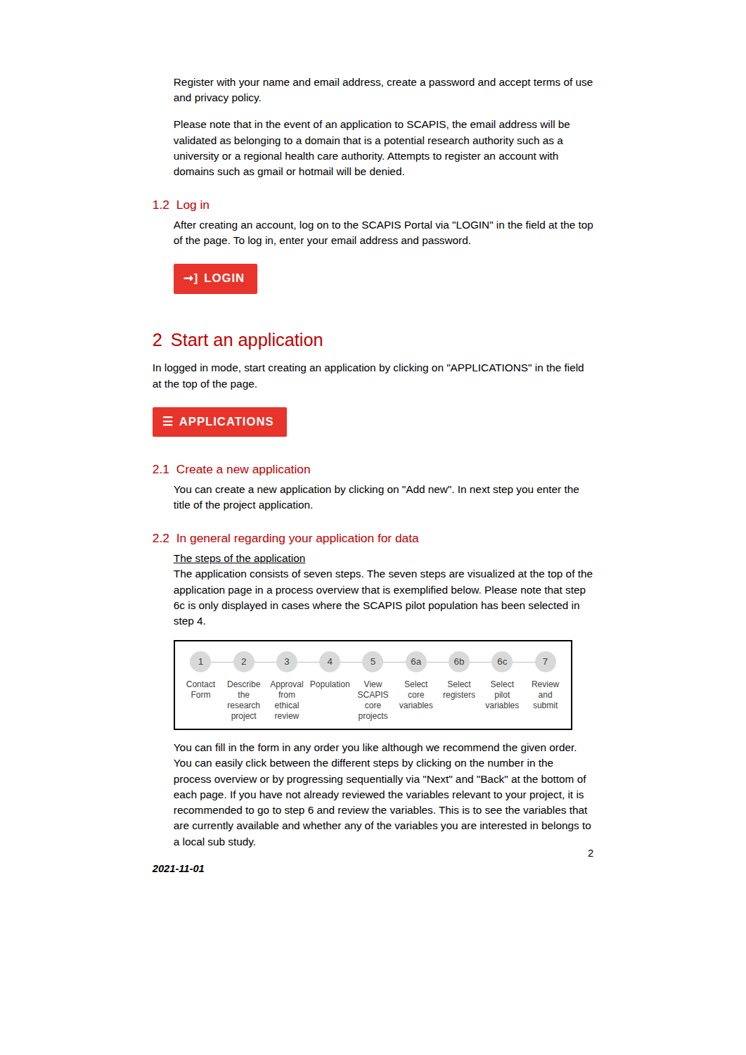Register with your name and email address, create a password and accept terms of use and privacy policy.
Please note that in the event of an application to SCAPIS, the email address will be validated as belonging to a domain that is a potential research authority such as a university or a regional health care authority. Attempts to register an account with domains such as gmail or hotmail will be denied.
1.2 Log in
After creating an account, log on to the SCAPIS Portal via "LOGIN" in the field at the top of the page. To log in, enter your email address and password.
➞] LOGIN
2 Start an application
In logged in mode, start creating an application by clicking on "APPLICATIONS" in the field at the top of the page.
☰APPLICATIONS
2.1 Create a new application
You can create a new application by clicking on "Add new". In next step you enter the title of the project application.
2.2 In general regarding your application for data
The steps of the application
The application consists of seven steps. The seven steps are visualized at the top of the application page in a process overview that is exemplified below. Please note that step 6c is only displayed in cases where the SCAPIS pilot population has been selected in step 4.
| 1 | 2 | 3 | 4 | 5 | 6a | 6b | 6c | 7 |
| Contact Form | Describe the research project | Approval from ethical review | Population | View SCAPIS core projects | Select core variables | Select registers | Select pilot variables | Review and submit |
You can fill in the form in any order you like although we recommend the given order. You can easily click between the different steps by clicking on the number in the process overview or by progressing sequentially via "Next" and "Back" at the bottom of each page. If you have not already reviewed the variables relevant to your project, it is recommended to go to step 6 and review the variables. This is to see the variables that are currently available and whether any of the variables you are interested in belongs to a local sub study.
2
2021-11-01